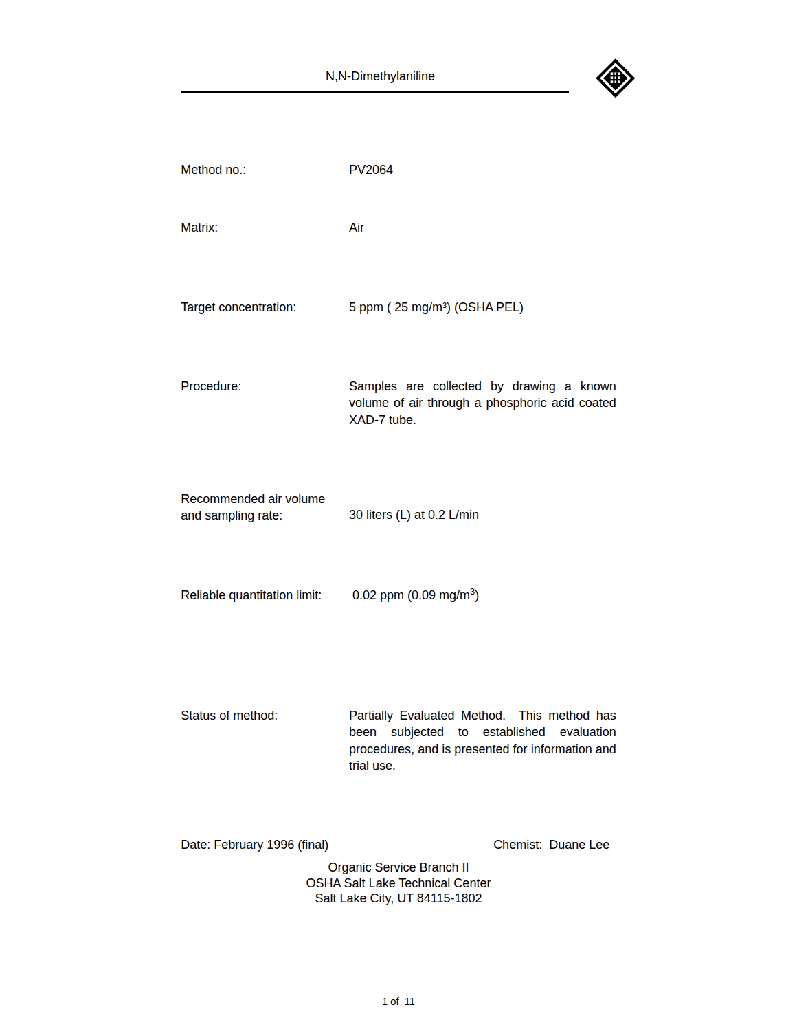N,N-Dimethylaniline
| Method no.: | PV2064 |
| Matrix: | Air |
| Target concentration: | 5 ppm ( 25 mg/m³) (OSHA PEL) |
| Procedure: | Samples are collected by drawing a known volume of air through a phosphoric acid coated XAD-7 tube. |
| Recommended air volume and sampling rate: | 30 liters (L) at 0.2 L/min |
| Reliable quantitation limit: | 0.02 ppm (0.09 mg/m 3 ) |
| Status of method: | Partially Evaluated Method. This method has been subjected to established evaluation procedures, and is presented for information and trial use. |
Date: February 1996 (final)
Chemist: Duane Lee
Organic Service Branch II
OSHA Salt Lake Technical Center
Salt Lake City, UT 84115-1802
1 of 11